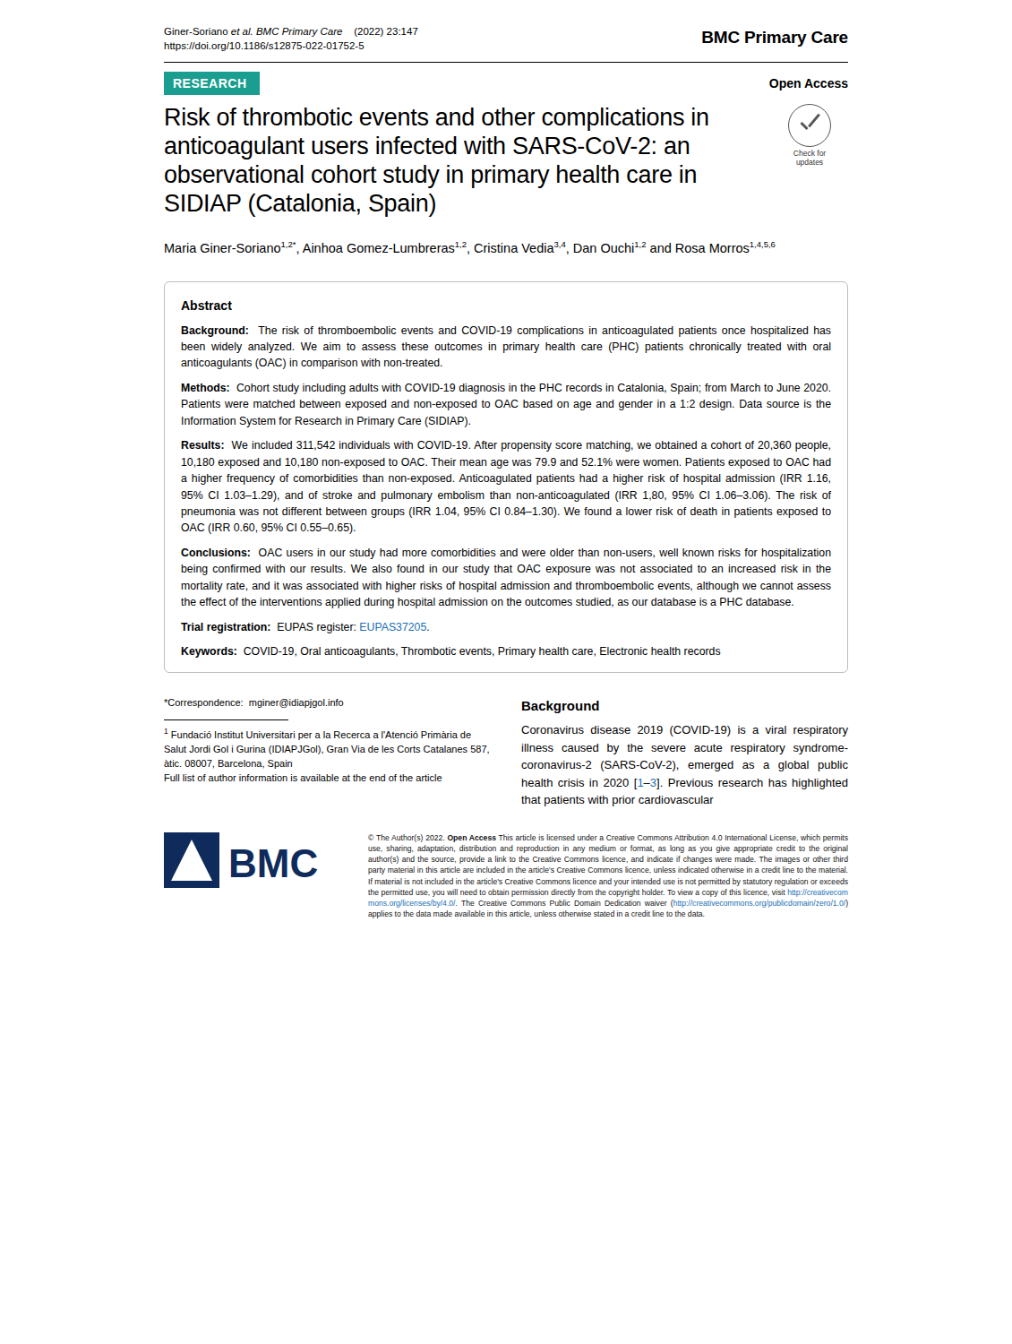Giner-Soriano et al. BMC Primary Care (2022) 23:147
https://doi.org/10.1186/s12875-022-01752-5
BMC Primary Care
RESEARCH Open Access
Check for
updates
Risk of thrombotic events and other complications in anticoagulant users infected with SARS-CoV-2: an observational cohort study in primary health care in SIDIAP (Catalonia, Spain)
Maria Giner-Soriano1,2*, Ainhoa Gomez-Lumbreras1,2, Cristina Vedia3,4, Dan Ouchi1,2 and Rosa Morros1,4,5,6
Abstract
Background: The risk of thromboembolic events and COVID-19 complications in anticoagulated patients once hospitalized has been widely analyzed. We aim to assess these outcomes in primary health care (PHC) patients chronically treated with oral anticoagulants (OAC) in comparison with non-treated.
Methods: Cohort study including adults with COVID-19 diagnosis in the PHC records in Catalonia, Spain; from March to June 2020. Patients were matched between exposed and non-exposed to OAC based on age and gender in a 1:2 design. Data source is the Information System for Research in Primary Care (SIDIAP).
Results: We included 311,542 individuals with COVID-19. After propensity score matching, we obtained a cohort of 20,360 people, 10,180 exposed and 10,180 non-exposed to OAC. Their mean age was 79.9 and 52.1% were women. Patients exposed to OAC had a higher frequency of comorbidities than non-exposed. Anticoagulated patients had a higher risk of hospital admission (IRR 1.16, 95% CI 1.03–1.29), and of stroke and pulmonary embolism than non-anticoagulated (IRR 1,80, 95% CI 1.06–3.06). The risk of pneumonia was not different between groups (IRR 1.04, 95% CI 0.84–1.30). We found a lower risk of death in patients exposed to OAC (IRR 0.60, 95% CI 0.55–0.65).
Conclusions: OAC users in our study had more comorbidities and were older than non-users, well known risks for hospitalization being confirmed with our results. We also found in our study that OAC exposure was not associated to an increased risk in the mortality rate, and it was associated with higher risks of hospital admission and thromboembolic events, although we cannot assess the effect of the interventions applied during hospital admission on the outcomes studied, as our database is a PHC database.
Trial registration: EUPAS register: EUPAS37205.
Keywords: COVID-19, Oral anticoagulants, Thrombotic events, Primary health care, Electronic health records
*Correspondence: mginer@idiapjgol.info
1 Fundació Institut Universitari per a la Recerca a l'Atenció Primària de Salut Jordi Gol i Gurina (IDIAPJGol), Gran Via de les Corts Catalanes 587, àtic. 08007, Barcelona, Spain
Full list of author information is available at the end of the article
Background
Coronavirus disease 2019 (COVID-19) is a viral respiratory illness caused by the severe acute respiratory syndrome-coronavirus-2 (SARS-CoV-2), emerged as a global public health crisis in 2020 [1–3]. Previous research has highlighted that patients with prior cardiovascular
BMC
© The Author(s) 2022. Open Access This article is licensed under a Creative Commons Attribution 4.0 International License, which permits use, sharing, adaptation, distribution and reproduction in any medium or format, as long as you give appropriate credit to the original author(s) and the source, provide a link to the Creative Commons licence, and indicate if changes were made. The images or other third party material in this article are included in the article's Creative Commons licence, unless indicated otherwise in a credit line to the material. If material is not included in the article's Creative Commons licence and your intended use is not permitted by statutory regulation or exceeds the permitted use, you will need to obtain permission directly from the copyright holder. To view a copy of this licence, visit http://creativecommons.org/licenses/by/4.0/. The Creative Commons Public Domain Dedication waiver (http://creativecommons.org/publicdomain/zero/1.0/) applies to the data made available in this article, unless otherwise stated in a credit line to the data.